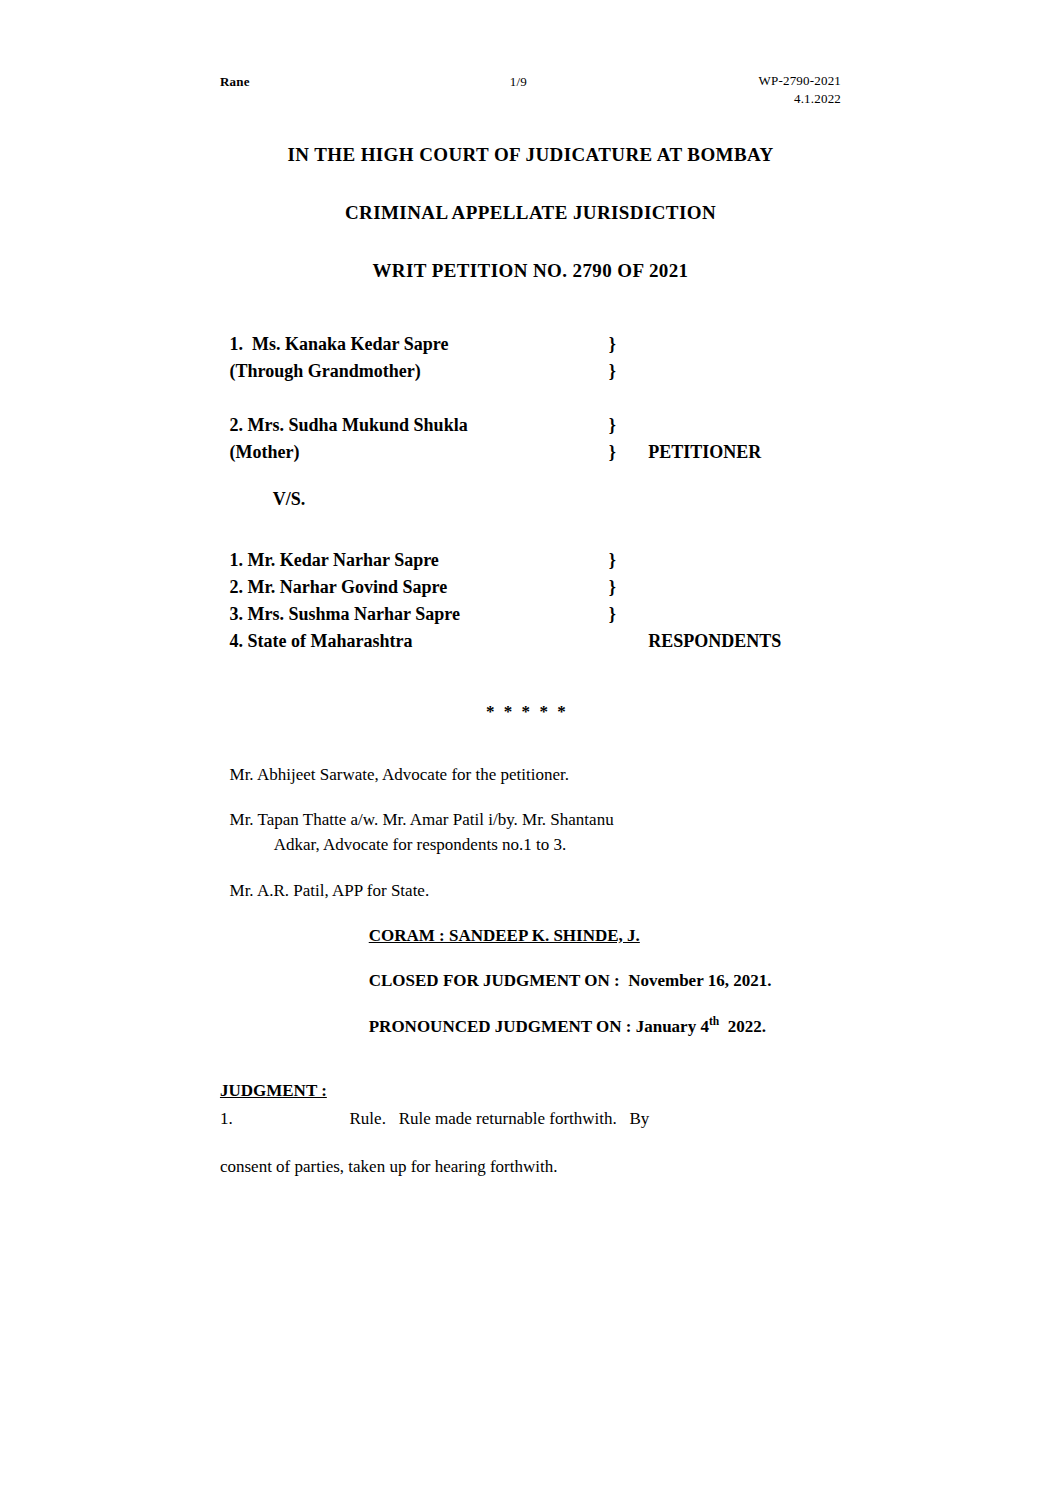Rane
1/9
WP-2790-2021
4.1.2022
IN THE HIGH COURT OF JUDICATURE AT BOMBAY
CRIMINAL APPELLATE JURISDICTION
WRIT PETITION NO. 2790 OF 2021
1. Ms. Kanaka Kedar Sapre
}
(Through Grandmother)
}
2. Mrs. Sudha Mukund Shukla
}
(Mother)
}
PETITIONER
V/S.
1. Mr. Kedar Narhar Sapre
}
2. Mr. Narhar Govind Sapre
}
3. Mrs. Sushma Narhar Sapre
}
4. State of Maharashtra
RESPONDENTS
*****
Mr. Abhijeet Sarwate, Advocate for the petitioner.
Mr. Tapan Thatte a/w. Mr. Amar Patil i/by. Mr. Shantanu Adkar, Advocate for respondents no.1 to 3.
Mr. A.R. Patil, APP for State.
CORAM : SANDEEP K. SHINDE, J.
CLOSED FOR JUDGMENT ON : November 16, 2021.
PRONOUNCED JUDGMENT ON : January 4th 2022.
JUDGMENT :
1.
Rule. Rule made returnable forthwith. By
consent of parties, taken up for hearing forthwith.